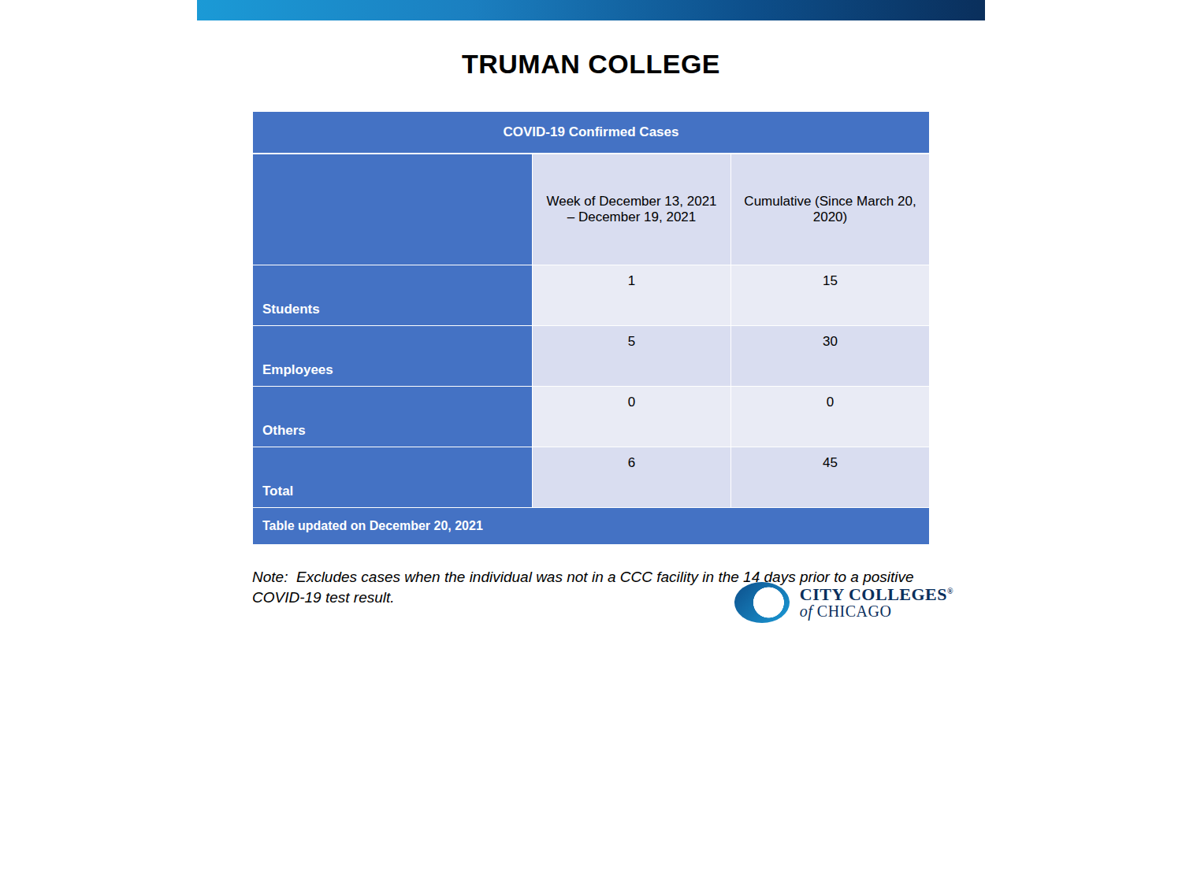TRUMAN COLLEGE
COVID-19 Confirmed Cases
| | Week of December 13, 2021 – December 19, 2021 | Cumulative (Since March 20, 2020) |
| --- | --- | --- |
| Students | 1 | 15 |
| Employees | 5 | 30 |
| Others | 0 | 0 |
| Total | 6 | 45 |
| Table updated on December 20, 2021 |
Note: Excludes cases when the individual was not in a CCC facility in the 14 days prior to a positive COVID-19 test result.
CITY COLLEGES®
of CHICAGO